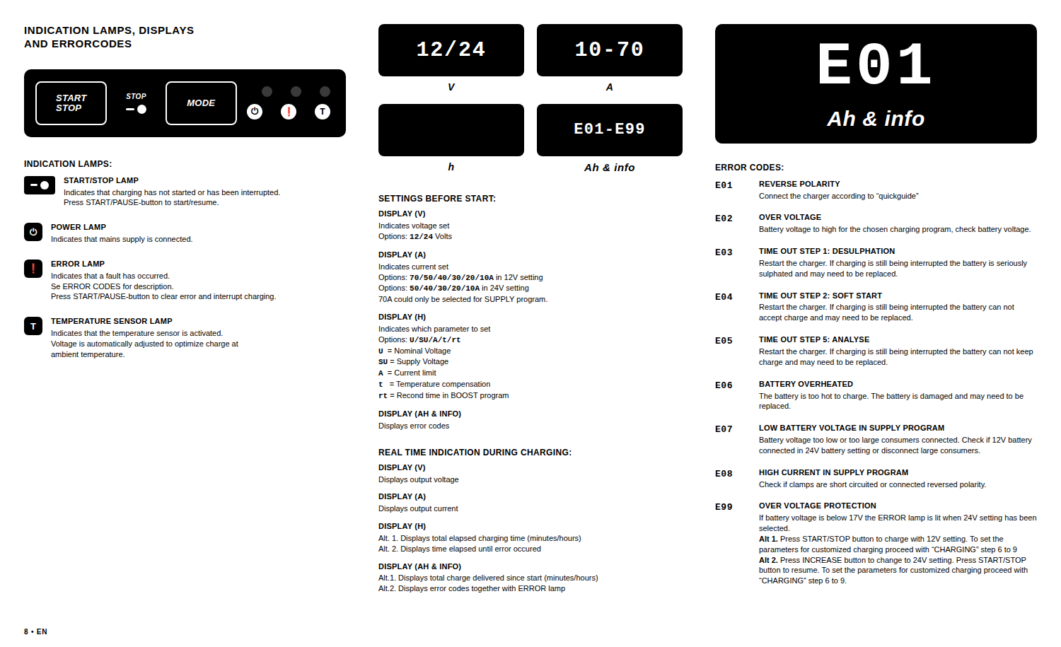Indication lamps, displays
and errorcodes
START
STOP
STOP
MODE
⏻ ❗ T
Indication lamps:
Start/Stop lamp
Indicates that charging has not started or has been interrupted.
Press START/PAUSE-button to start/resume.
⏻
Power lamp
Indicates that mains supply is connected.
❗
Error lamp
Indicates that a fault has occurred.
Se ERROR CODES for description.
Press START/PAUSE-button to clear error and interrupt charging.
T
Temperature sensor lamp
Indicates that the temperature sensor is activated.
Voltage is automatically adjusted to optimize charge at
ambient temperature.
12/24
V
10-70
A
h
E01-E99
Ah & info
Settings before start:
Display (V)
Indicates voltage set
Options: 12/24 Volts
Display (A)
Indicates current set
Options: 70/50/40/30/20/10A in 12V setting
Options: 50/40/30/20/10A in 24V setting
70A could only be selected for SUPPLY program.
Display (h)
Indicates which parameter to set
Options: U/SU/A/t/rt
U = Nominal Voltage
SU = Supply Voltage
A = Current limit
t = Temperature compensation
rt = Recond time in BOOST program
Display (Ah & info)
Displays error codes
Real time indication during charging:
Display (V)
Displays output voltage
Display (A)
Displays output current
Display (h)
Alt. 1. Displays total elapsed charging time (minutes/hours)
Alt. 2. Displays time elapsed until error occured
Display (Ah & info)
Alt.1. Displays total charge delivered since start (minutes/hours)
Alt.2. Displays error codes together with ERROR lamp
E01
Ah & info
Error codes:
E01
Reverse polarity
Connect the charger according to “quickguide”
E02
Over voltage
Battery voltage to high for the chosen charging program, check battery voltage.
E03
Time out step 1: Desulphation
Restart the charger. If charging is still being interrupted the battery is seriously sulphated and may need to be replaced.
E04
Time out step 2: Soft start
Restart the charger. If charging is still being interrupted the battery can not accept charge and may need to be replaced.
E05
Time out step 5: Analyse
Restart the charger. If charging is still being interrupted the battery can not keep charge and may need to be replaced.
E06
Battery overheated
The battery is too hot to charge. The battery is damaged and may need to be replaced.
E07
Low battery voltage in supply program
Battery voltage too low or too large consumers connected. Check if 12V battery connected in 24V battery setting or disconnect large consumers.
E08
High current in supply program
Check if clamps are short circuited or connected reversed polarity.
E99
Over voltage protection
If battery voltage is below 17V the ERROR lamp is lit when 24V setting has been selected.
Alt 1. Press START/STOP button to charge with 12V setting. To set the parameters for customized charging proceed with “CHARGING” step 6 to 9
Alt 2. Press INCREASE button to change to 24V setting. Press START/STOP button to resume. To set the parameters for customized charging proceed with “CHARGING” step 6 to 9.
8 • EN